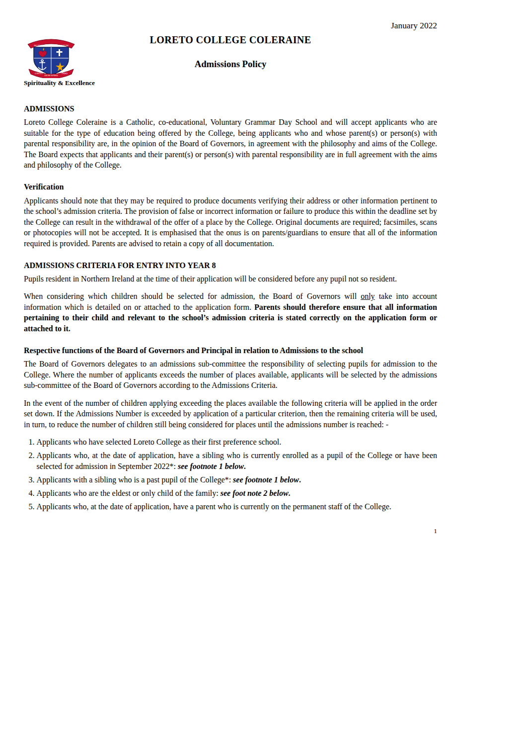January 2022
MARIA REGINA ANGELORUM CRUCI DUM SPIRO FIDO
LORETO COLLEGE COLERAINE
Admissions Policy
Spirituality & Excellence
ADMISSIONS
Loreto College Coleraine is a Catholic, co-educational, Voluntary Grammar Day School and will accept applicants who are suitable for the type of education being offered by the College, being applicants who and whose parent(s) or person(s) with parental responsibility are, in the opinion of the Board of Governors, in agreement with the philosophy and aims of the College. The Board expects that applicants and their parent(s) or person(s) with parental responsibility are in full agreement with the aims and philosophy of the College.
Verification
Applicants should note that they may be required to produce documents verifying their address or other information pertinent to the school’s admission criteria. The provision of false or incorrect information or failure to produce this within the deadline set by the College can result in the withdrawal of the offer of a place by the College. Original documents are required; facsimiles, scans or photocopies will not be accepted. It is emphasised that the onus is on parents/guardians to ensure that all of the information required is provided. Parents are advised to retain a copy of all documentation.
ADMISSIONS CRITERIA FOR ENTRY INTO YEAR 8
Pupils resident in Northern Ireland at the time of their application will be considered before any pupil not so resident.
When considering which children should be selected for admission, the Board of Governors will only take into account information which is detailed on or attached to the application form. Parents should therefore ensure that all information pertaining to their child and relevant to the school’s admission criteria is stated correctly on the application form or attached to it.
Respective functions of the Board of Governors and Principal in relation to Admissions to the school
The Board of Governors delegates to an admissions sub-committee the responsibility of selecting pupils for admission to the College. Where the number of applicants exceeds the number of places available, applicants will be selected by the admissions sub-committee of the Board of Governors according to the Admissions Criteria.
In the event of the number of children applying exceeding the places available the following criteria will be applied in the order set down. If the Admissions Number is exceeded by application of a particular criterion, then the remaining criteria will be used, in turn, to reduce the number of children still being considered for places until the admissions number is reached: -
Applicants who have selected Loreto College as their first preference school.
Applicants who, at the date of application, have a sibling who is currently enrolled as a pupil of the College or have been selected for admission in September 2022*: see footnote 1 below.
Applicants with a sibling who is a past pupil of the College*: see footnote 1 below.
Applicants who are the eldest or only child of the family: see foot note 2 below.
Applicants who, at the date of application, have a parent who is currently on the permanent staff of the College.
1